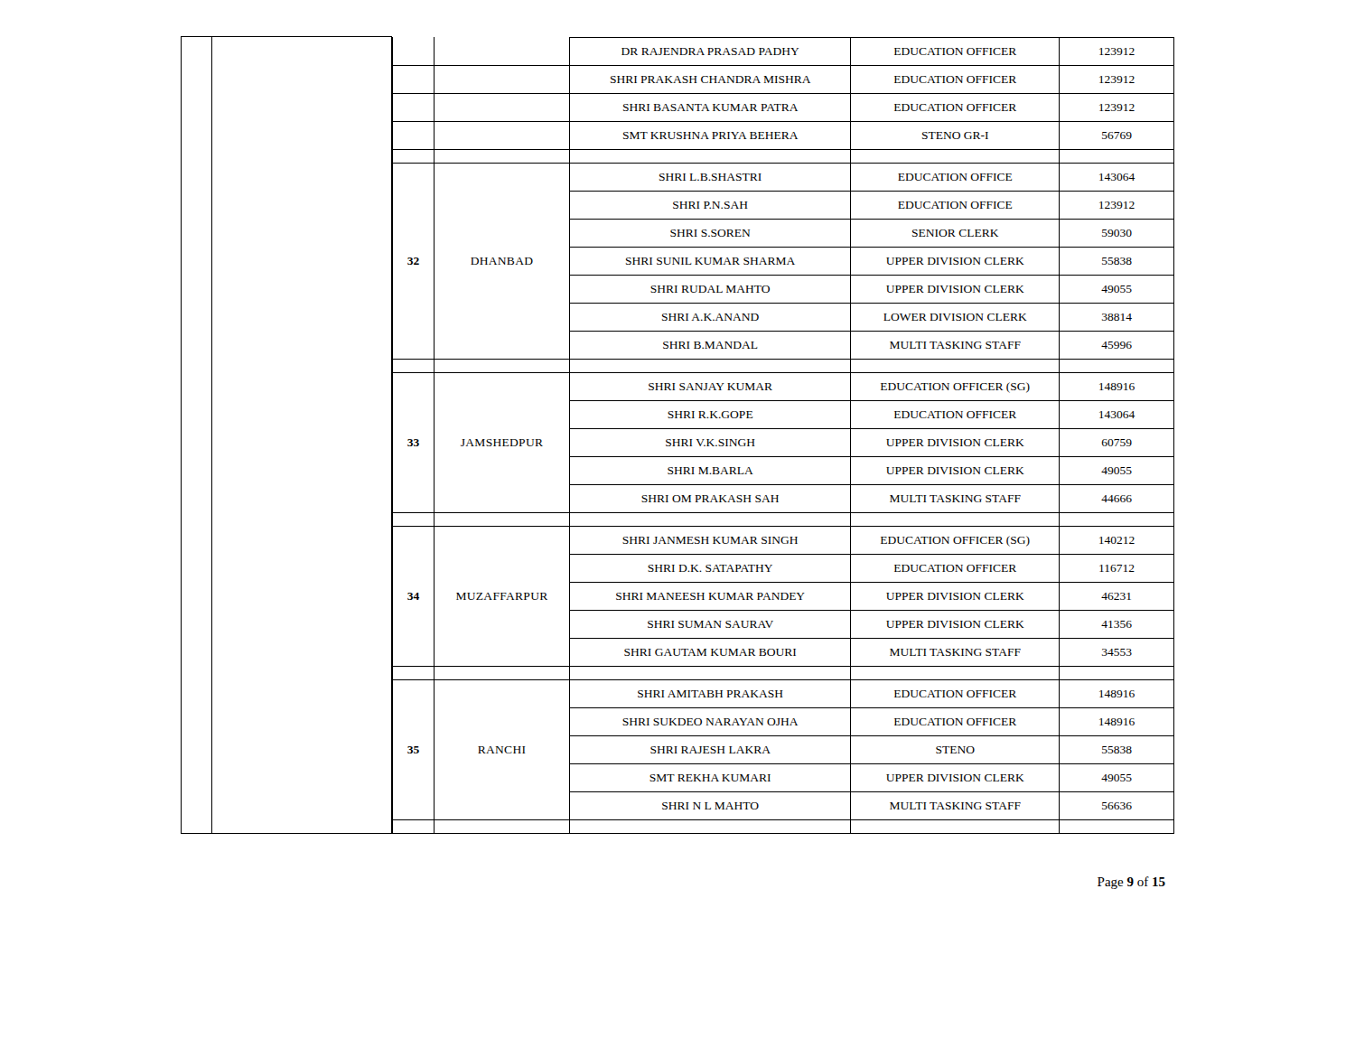| | | / / / DR RAJENDRA PRASAD PADHY / EDUCATION OFFICER / 123912 / / / / SHRI PRAKASH CHANDRA MISHRA / EDUCATION OFFICER / 123912 / / / / SHRI BASANTA KUMAR PATRA / EDUCATION OFFICER / 123912 / / / / SMT KRUSHNA PRIYA BEHERA / STENO GR-I / 56769 / / 32 / DHANBAD / SHRI L.B.SHASTRI / EDUCATION OFFICE / 143064 / / SHRI P.N.SAH / EDUCATION OFFICE / 123912 / / SHRI S.SOREN / SENIOR CLERK / 59030 / / SHRI SUNIL KUMAR SHARMA / UPPER DIVISION CLERK / 55838 / / SHRI RUDAL MAHTO / UPPER DIVISION CLERK / 49055 / / SHRI A.K.ANAND / LOWER DIVISION CLERK / 38814 / / SHRI B.MANDAL / MULTI TASKING STAFF / 45996 / / 33 / JAMSHEDPUR / SHRI SANJAY KUMAR / EDUCATION OFFICER (SG) / 148916 / / SHRI R.K.GOPE / EDUCATION OFFICER / 143064 / / SHRI V.K.SINGH / UPPER DIVISION CLERK / 60759 / / SHRI M.BARLA / UPPER DIVISION CLERK / 49055 / / SHRI OM PRAKASH SAH / MULTI TASKING STAFF / 44666 / / 34 / MUZAFFARPUR / SHRI JANMESH KUMAR SINGH / EDUCATION OFFICER (SG) / 140212 / / SHRI D.K. SATAPATHY / EDUCATION OFFICER / 116712 / / SHRI MANEESH KUMAR PANDEY / UPPER DIVISION CLERK / 46231 / / SHRI SUMAN SAURAV / UPPER DIVISION CLERK / 41356 / / SHRI GAUTAM KUMAR BOURI / MULTI TASKING STAFF / 34553 / / 35 / RANCHI / SHRI AMITABH PRAKASH / EDUCATION OFFICER / 148916 / / SHRI SUKDEO NARAYAN OJHA / EDUCATION OFFICER / 148916 / / SHRI RAJESH LAKRA / STENO / 55838 / / SMT REKHA KUMARI / UPPER DIVISION CLERK / 49055 / / SHRI N L MAHTO / MULTI TASKING STAFF / 56636 / |
Page 9 of 15